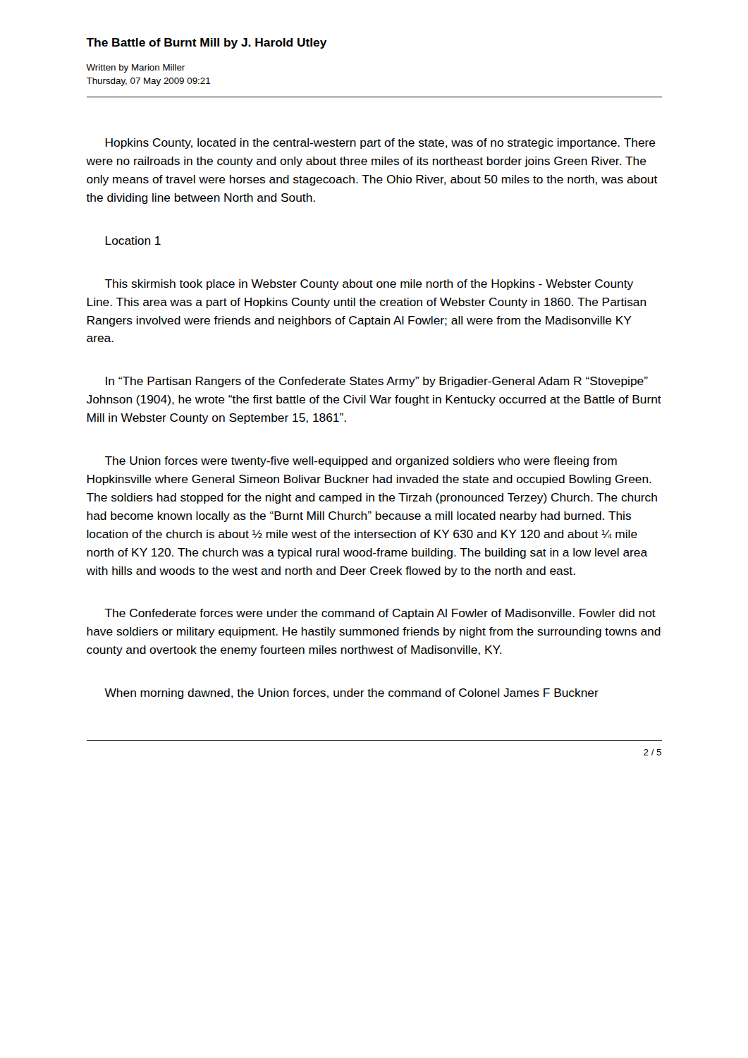The Battle of Burnt Mill by J. Harold Utley
Written by Marion Miller
Thursday, 07 May 2009 09:21
Hopkins County, located in the central-western part of the state, was of no strategic importance. There were no railroads in the county and only about three miles of its northeast border joins Green River. The only means of travel were horses and stagecoach. The Ohio River, about 50 miles to the north, was about the dividing line between North and South.
Location 1
This skirmish took place in Webster County about one mile north of the Hopkins - Webster County Line. This area was a part of Hopkins County until the creation of Webster County in 1860. The Partisan Rangers involved were friends and neighbors of Captain Al Fowler; all were from the Madisonville KY area.
In “The Partisan Rangers of the Confederate States Army” by Brigadier-General Adam R “Stovepipe” Johnson (1904), he wrote “the first battle of the Civil War fought in Kentucky occurred at the Battle of Burnt Mill in Webster County on September 15, 1861”.
The Union forces were twenty-five well-equipped and organized soldiers who were fleeing from Hopkinsville where General Simeon Bolivar Buckner had invaded the state and occupied Bowling Green. The soldiers had stopped for the night and camped in the Tirzah (pronounced Terzey) Church. The church had become known locally as the “Burnt Mill Church” because a mill located nearby had burned. This location of the church is about ½ mile west of the intersection of KY 630 and KY 120 and about ¼ mile north of KY 120. The church was a typical rural wood-frame building. The building sat in a low level area with hills and woods to the west and north and Deer Creek flowed by to the north and east.
The Confederate forces were under the command of Captain Al Fowler of Madisonville. Fowler did not have soldiers or military equipment. He hastily summoned friends by night from the surrounding towns and county and overtook the enemy fourteen miles northwest of Madisonville, KY.
When morning dawned, the Union forces, under the command of Colonel James F Buckner
2 / 5